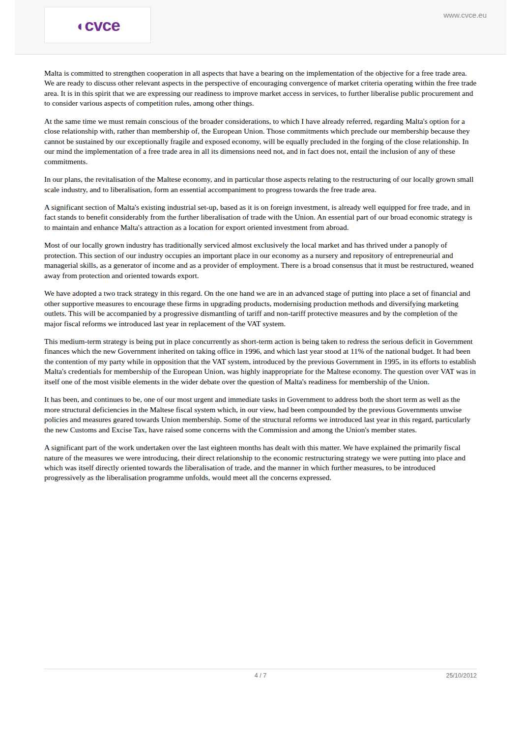◖cvce
www.cvce.eu
Malta is committed to strengthen cooperation in all aspects that have a bearing on the implementation of the objective for a free trade area. We are ready to discuss other relevant aspects in the perspective of encouraging convergence of market criteria operating within the free trade area. It is in this spirit that we are expressing our readiness to improve market access in services, to further liberalise public procurement and to consider various aspects of competition rules, among other things.
At the same time we must remain conscious of the broader considerations, to which I have already referred, regarding Malta's option for a close relationship with, rather than membership of, the European Union. Those commitments which preclude our membership because they cannot be sustained by our exceptionally fragile and exposed economy, will be equally precluded in the forging of the close relationship. In our mind the implementation of a free trade area in all its dimensions need not, and in fact does not, entail the inclusion of any of these commitments.
In our plans, the revitalisation of the Maltese economy, and in particular those aspects relating to the restructuring of our locally grown small scale industry, and to liberalisation, form an essential accompaniment to progress towards the free trade area.
A significant section of Malta's existing industrial set-up, based as it is on foreign investment, is already well equipped for free trade, and in fact stands to benefit considerably from the further liberalisation of trade with the Union. An essential part of our broad economic strategy is to maintain and enhance Malta's attraction as a location for export oriented investment from abroad.
Most of our locally grown industry has traditionally serviced almost exclusively the local market and has thrived under a panoply of protection. This section of our industry occupies an important place in our economy as a nursery and repository of entrepreneurial and managerial skills, as a generator of income and as a provider of employment. There is a broad consensus that it must be restructured, weaned away from protection and oriented towards export.
We have adopted a two track strategy in this regard. On the one hand we are in an advanced stage of putting into place a set of financial and other supportive measures to encourage these firms in upgrading products, modernising production methods and diversifying marketing outlets. This will be accompanied by a progressive dismantling of tariff and non-tariff protective measures and by the completion of the major fiscal reforms we introduced last year in replacement of the VAT system.
This medium-term strategy is being put in place concurrently as short-term action is being taken to redress the serious deficit in Government finances which the new Government inherited on taking office in 1996, and which last year stood at 11% of the national budget. It had been the contention of my party while in opposition that the VAT system, introduced by the previous Government in 1995, in its efforts to establish Malta's credentials for membership of the European Union, was highly inappropriate for the Maltese economy. The question over VAT was in itself one of the most visible elements in the wider debate over the question of Malta's readiness for membership of the Union.
It has been, and continues to be, one of our most urgent and immediate tasks in Government to address both the short term as well as the more structural deficiencies in the Maltese fiscal system which, in our view, had been compounded by the previous Governments unwise policies and measures geared towards Union membership. Some of the structural reforms we introduced last year in this regard, particularly the new Customs and Excise Tax, have raised some concerns with the Commission and among the Union's member states.
A significant part of the work undertaken over the last eighteen months has dealt with this matter. We have explained the primarily fiscal nature of the measures we were introducing, their direct relationship to the economic restructuring strategy we were putting into place and which was itself directly oriented towards the liberalisation of trade, and the manner in which further measures, to be introduced progressively as the liberalisation programme unfolds, would meet all the concerns expressed.
4 / 7
25/10/2012